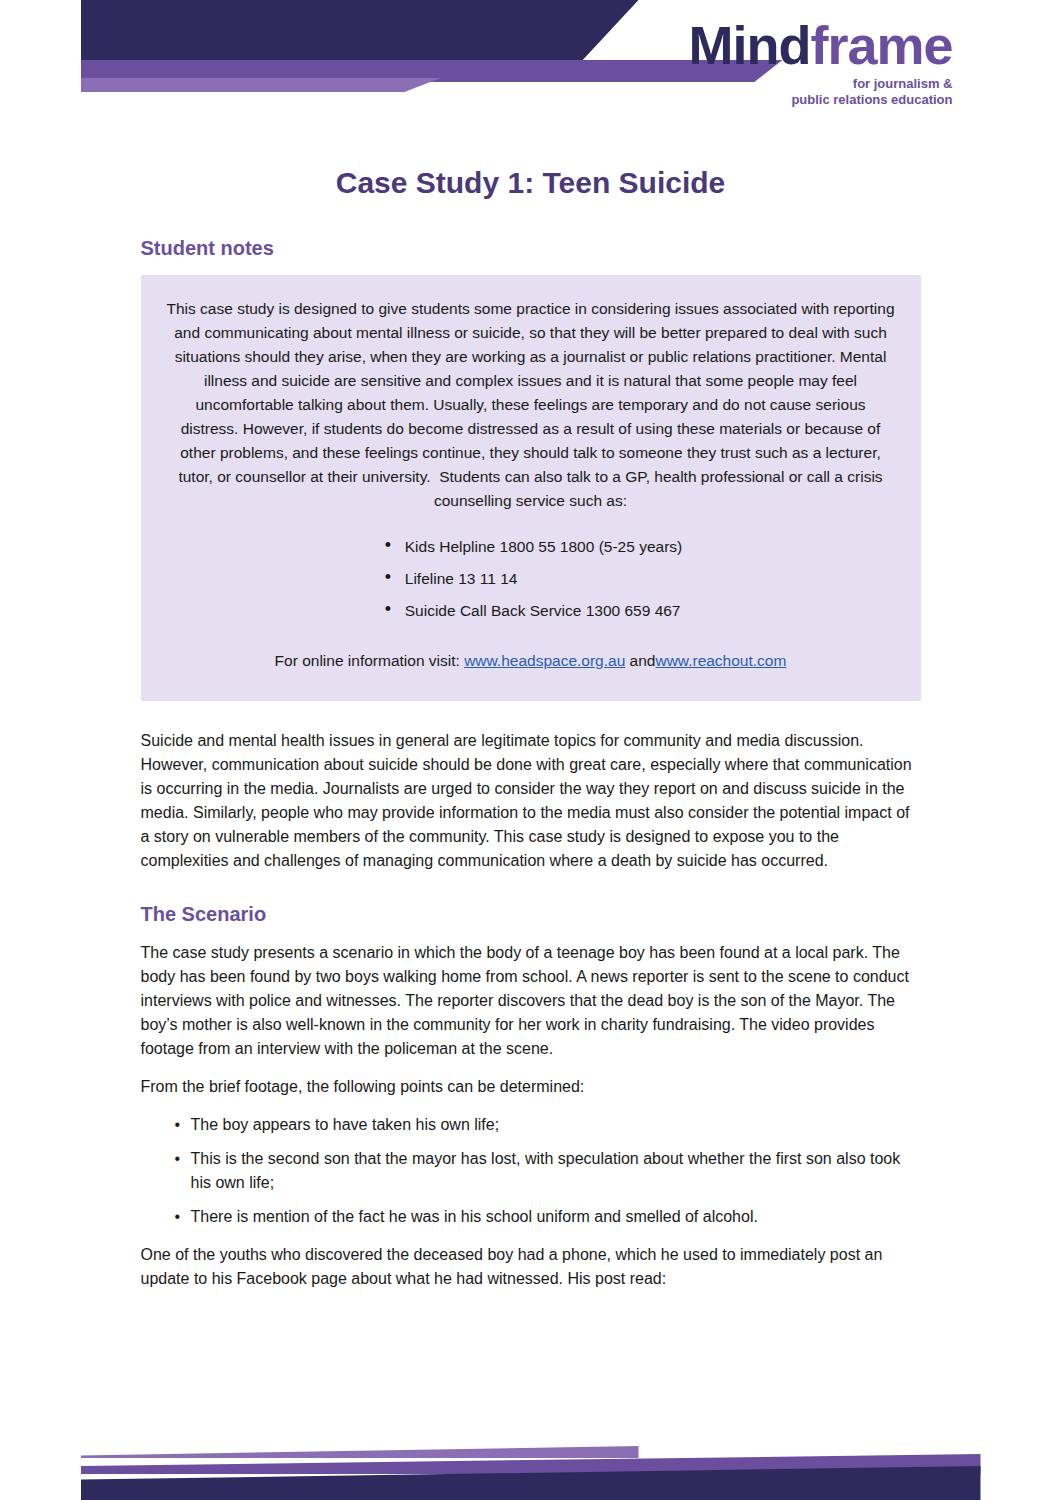Mind frame
for journalism &
public relations education
Case Study 1: Teen Suicide
Student notes
This case study is designed to give students some practice in considering issues associated with reporting and communicating about mental illness or suicide, so that they will be better prepared to deal with such situations should they arise, when they are working as a journalist or public relations practitioner. Mental illness and suicide are sensitive and complex issues and it is natural that some people may feel uncomfortable talking about them. Usually, these feelings are temporary and do not cause serious distress. However, if students do become distressed as a result of using these materials or because of other problems, and these feelings continue, they should talk to someone they trust such as a lecturer, tutor, or counsellor at their university. Students can also talk to a GP, health professional or call a crisis counselling service such as:
Kids Helpline 1800 55 1800 (5-25 years)
Lifeline 13 11 14
Suicide Call Back Service 1300 659 467
For online information visit: www.headspace.org.au andwww.reachout.com
Suicide and mental health issues in general are legitimate topics for community and media discussion. However, communication about suicide should be done with great care, especially where that communication is occurring in the media. Journalists are urged to consider the way they report on and discuss suicide in the media. Similarly, people who may provide information to the media must also consider the potential impact of a story on vulnerable members of the community. This case study is designed to expose you to the complexities and challenges of managing communication where a death by suicide has occurred.
The Scenario
The case study presents a scenario in which the body of a teenage boy has been found at a local park. The body has been found by two boys walking home from school. A news reporter is sent to the scene to conduct interviews with police and witnesses. The reporter discovers that the dead boy is the son of the Mayor. The boy’s mother is also well-known in the community for her work in charity fundraising. The video provides footage from an interview with the policeman at the scene.
From the brief footage, the following points can be determined:
The boy appears to have taken his own life;
This is the second son that the mayor has lost, with speculation about whether the first son also took his own life;
There is mention of the fact he was in his school uniform and smelled of alcohol.
One of the youths who discovered the deceased boy had a phone, which he used to immediately post an update to his Facebook page about what he had witnessed. His post read: